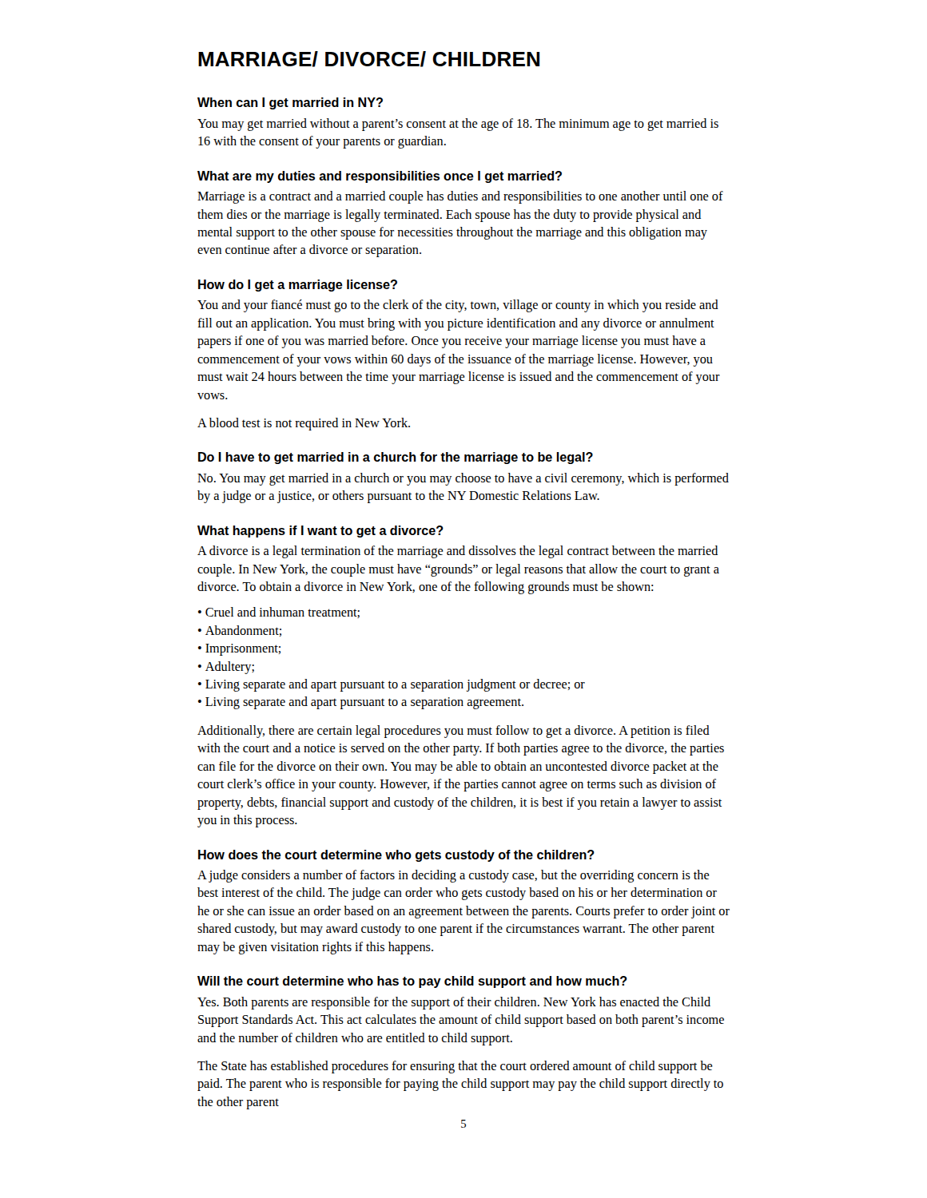MARRIAGE/ DIVORCE/ CHILDREN
When can I get married in NY?
You may get married without a parent’s consent at the age of 18. The minimum age to get married is 16 with the consent of your parents or guardian.
What are my duties and responsibilities once I get married?
Marriage is a contract and a married couple has duties and responsibilities to one another until one of them dies or the marriage is legally terminated. Each spouse has the duty to provide physical and mental support to the other spouse for necessities throughout the marriage and this obligation may even continue after a divorce or separation.
How do I get a marriage license?
You and your fiancé must go to the clerk of the city, town, village or county in which you reside and fill out an application. You must bring with you picture identification and any divorce or annulment papers if one of you was married before. Once you receive your marriage license you must have a commencement of your vows within 60 days of the issuance of the marriage license. However, you must wait 24 hours between the time your marriage license is issued and the commencement of your vows.
A blood test is not required in New York.
Do I have to get married in a church for the marriage to be legal?
No. You may get married in a church or you may choose to have a civil ceremony, which is performed by a judge or a justice, or others pursuant to the NY Domestic Relations Law.
What happens if I want to get a divorce?
A divorce is a legal termination of the marriage and dissolves the legal contract between the married couple. In New York, the couple must have “grounds” or legal reasons that allow the court to grant a divorce. To obtain a divorce in New York, one of the following grounds must be shown:
Cruel and inhuman treatment;
Abandonment;
Imprisonment;
Adultery;
Living separate and apart pursuant to a separation judgment or decree; or
Living separate and apart pursuant to a separation agreement.
Additionally, there are certain legal procedures you must follow to get a divorce. A petition is filed with the court and a notice is served on the other party. If both parties agree to the divorce, the parties can file for the divorce on their own. You may be able to obtain an uncontested divorce packet at the court clerk’s office in your county. However, if the parties cannot agree on terms such as division of property, debts, financial support and custody of the children, it is best if you retain a lawyer to assist you in this process.
How does the court determine who gets custody of the children?
A judge considers a number of factors in deciding a custody case, but the overriding concern is the best interest of the child. The judge can order who gets custody based on his or her determination or he or she can issue an order based on an agreement between the parents. Courts prefer to order joint or shared custody, but may award custody to one parent if the circumstances warrant. The other parent may be given visitation rights if this happens.
Will the court determine who has to pay child support and how much?
Yes. Both parents are responsible for the support of their children. New York has enacted the Child Support Standards Act. This act calculates the amount of child support based on both parent’s income and the number of children who are entitled to child support.
The State has established procedures for ensuring that the court ordered amount of child support be paid. The parent who is responsible for paying the child support may pay the child support directly to the other parent
5